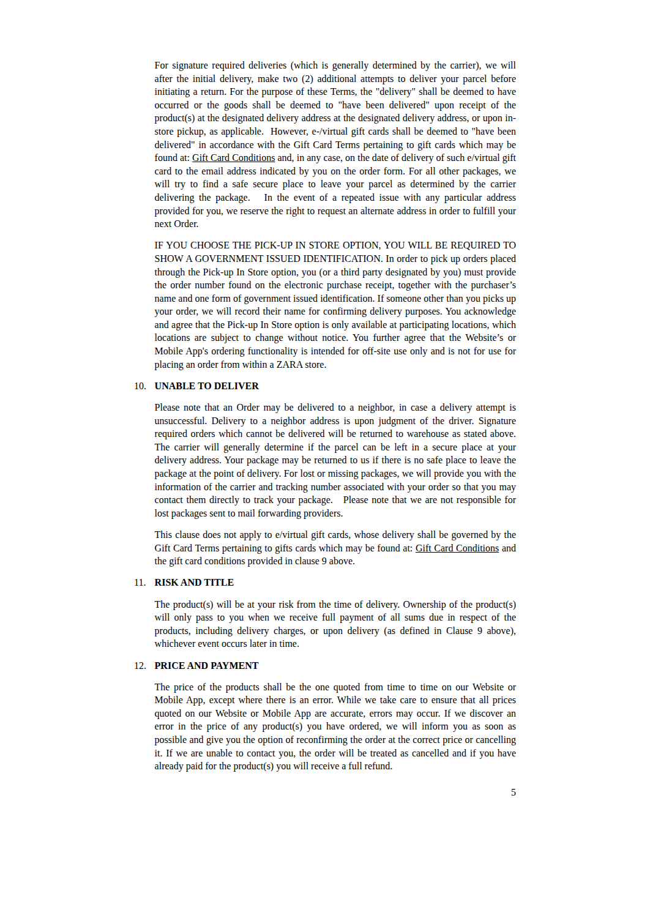For signature required deliveries (which is generally determined by the carrier), we will after the initial delivery, make two (2) additional attempts to deliver your parcel before initiating a return. For the purpose of these Terms, the "delivery" shall be deemed to have occurred or the goods shall be deemed to "have been delivered" upon receipt of the product(s) at the designated delivery address at the designated delivery address, or upon in-store pickup, as applicable. However, e-/virtual gift cards shall be deemed to "have been delivered" in accordance with the Gift Card Terms pertaining to gift cards which may be found at: Gift Card Conditions and, in any case, on the date of delivery of such e/virtual gift card to the email address indicated by you on the order form. For all other packages, we will try to find a safe secure place to leave your parcel as determined by the carrier delivering the package. In the event of a repeated issue with any particular address provided for you, we reserve the right to request an alternate address in order to fulfill your next Order.
IF YOU CHOOSE THE PICK-UP IN STORE OPTION, YOU WILL BE REQUIRED TO SHOW A GOVERNMENT ISSUED IDENTIFICATION. In order to pick up orders placed through the Pick-up In Store option, you (or a third party designated by you) must provide the order number found on the electronic purchase receipt, together with the purchaser’s name and one form of government issued identification. If someone other than you picks up your order, we will record their name for confirming delivery purposes. You acknowledge and agree that the Pick-up In Store option is only available at participating locations, which locations are subject to change without notice. You further agree that the Website’s or Mobile App's ordering functionality is intended for off-site use only and is not for use for placing an order from within a ZARA store.
10. UNABLE TO DELIVER
Please note that an Order may be delivered to a neighbor, in case a delivery attempt is unsuccessful. Delivery to a neighbor address is upon judgment of the driver. Signature required orders which cannot be delivered will be returned to warehouse as stated above. The carrier will generally determine if the parcel can be left in a secure place at your delivery address. Your package may be returned to us if there is no safe place to leave the package at the point of delivery. For lost or missing packages, we will provide you with the information of the carrier and tracking number associated with your order so that you may contact them directly to track your package. Please note that we are not responsible for lost packages sent to mail forwarding providers.
This clause does not apply to e/virtual gift cards, whose delivery shall be governed by the Gift Card Terms pertaining to gifts cards which may be found at: Gift Card Conditions and the gift card conditions provided in clause 9 above.
11. RISK AND TITLE
The product(s) will be at your risk from the time of delivery. Ownership of the product(s) will only pass to you when we receive full payment of all sums due in respect of the products, including delivery charges, or upon delivery (as defined in Clause 9 above), whichever event occurs later in time.
12. PRICE AND PAYMENT
The price of the products shall be the one quoted from time to time on our Website or Mobile App, except where there is an error. While we take care to ensure that all prices quoted on our Website or Mobile App are accurate, errors may occur. If we discover an error in the price of any product(s) you have ordered, we will inform you as soon as possible and give you the option of reconfirming the order at the correct price or cancelling it. If we are unable to contact you, the order will be treated as cancelled and if you have already paid for the product(s) you will receive a full refund.
5